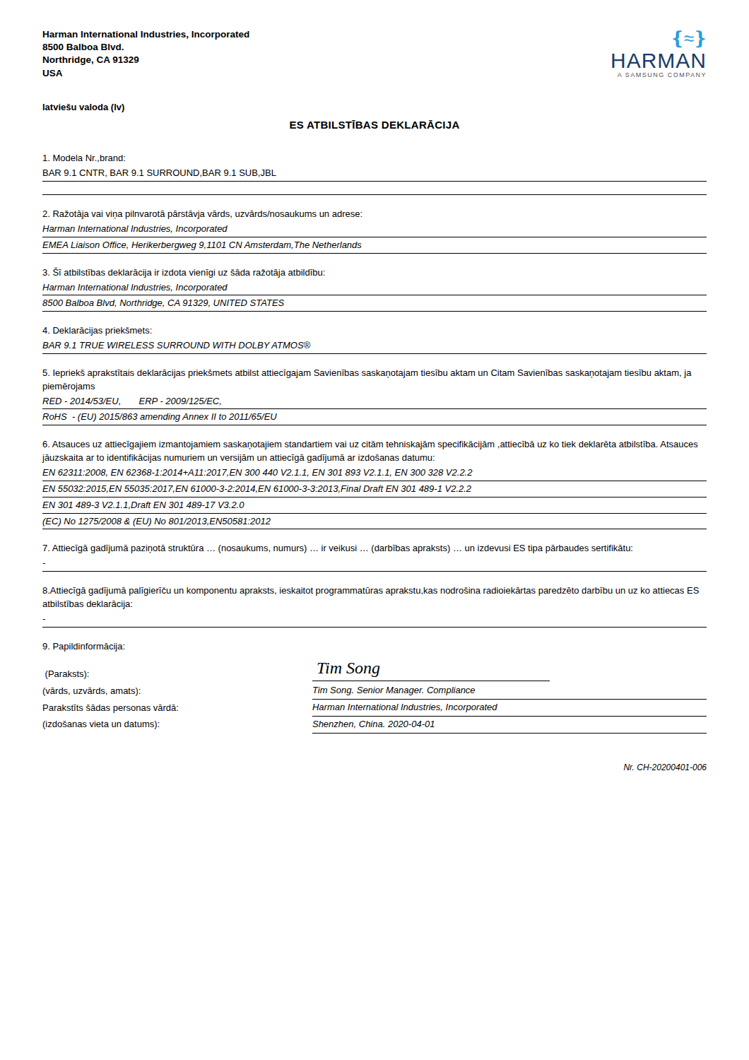Harman International Industries, Incorporated
8500 Balboa Blvd.
Northridge, CA 91329
USA
❴≈❵
HARMAN
A SAMSUNG COMPANY
latviešu valoda (lv)
ES ATBILSTĪBAS DEKLARĀCIJA
1. Modela Nr.,brand:
BAR 9.1 CNTR, BAR 9.1 SURROUND,BAR 9.1 SUB,JBL
2. Ražotāja vai viņa pilnvarotā pārstāvja vārds, uzvārds/nosaukums un adrese:
Harman International Industries, Incorporated
EMEA Liaison Office, Herikerbergweg 9,1101 CN Amsterdam,The Netherlands
3. Šī atbilstības deklarācija ir izdota vienīgi uz šāda ražotāja atbildību:
Harman International Industries, Incorporated
8500 Balboa Blvd, Northridge, CA 91329, UNITED STATES
4. Deklarācijas priekšmets:
BAR 9.1 TRUE WIRELESS SURROUND WITH DOLBY ATMOS®
5. Iepriekš aprakstītais deklarācijas priekšmets atbilst attiecīgajam Savienības saskaņotajam tiesību aktam un Citam Savienības saskaņotajam tiesību aktam, ja piemērojams
RED - 2014/53/EU, ERP - 2009/125/EC,
RoHS - (EU) 2015/863 amending Annex II to 2011/65/EU
6. Atsauces uz attiecīgajiem izmantojamiem saskaņotajiem standartiem vai uz citām tehniskajām specifikācijām ,attiecībā uz ko tiek deklarēta atbilstība. Atsauces jāuzskaita ar to identifikācijas numuriem un versijām un attiecīgā gadījumā ar izdošanas datumu:
EN 62311:2008, EN 62368-1:2014+A11:2017,EN 300 440 V2.1.1, EN 301 893 V2.1.1, EN 300 328 V2.2.2
EN 55032:2015,EN 55035:2017,EN 61000-3-2:2014,EN 61000-3-3:2013,Final Draft EN 301 489-1 V2.2.2
EN 301 489-3 V2.1.1,Draft EN 301 489-17 V3.2.0
(EC) No 1275/2008 & (EU) No 801/2013,EN50581:2012
7. Attiecīgā gadījumā paziņotā struktūra … (nosaukums, numurs) … ir veikusi … (darbības apraksts) … un izdevusi ES tipa pārbaudes sertifikātu:
-
8.Attiecīgā gadījumā palīgierīču un komponentu apraksts, ieskaitot programmatūras aprakstu,kas nodrošina radioiekārtas paredzēto darbību un uz ko attiecas ES atbilstības deklarācija:
-
9. Papildinformācija:
| (Paraksts): | Tim Song |
| (vārds, uzvārds, amats): | Tim Song. Senior Manager. Compliance |
| Parakstīts šādas personas vārdā: | Harman International Industries, Incorporated |
| (izdošanas vieta un datums): | Shenzhen, China. 2020-04-01 |
Nr. CH-20200401-006